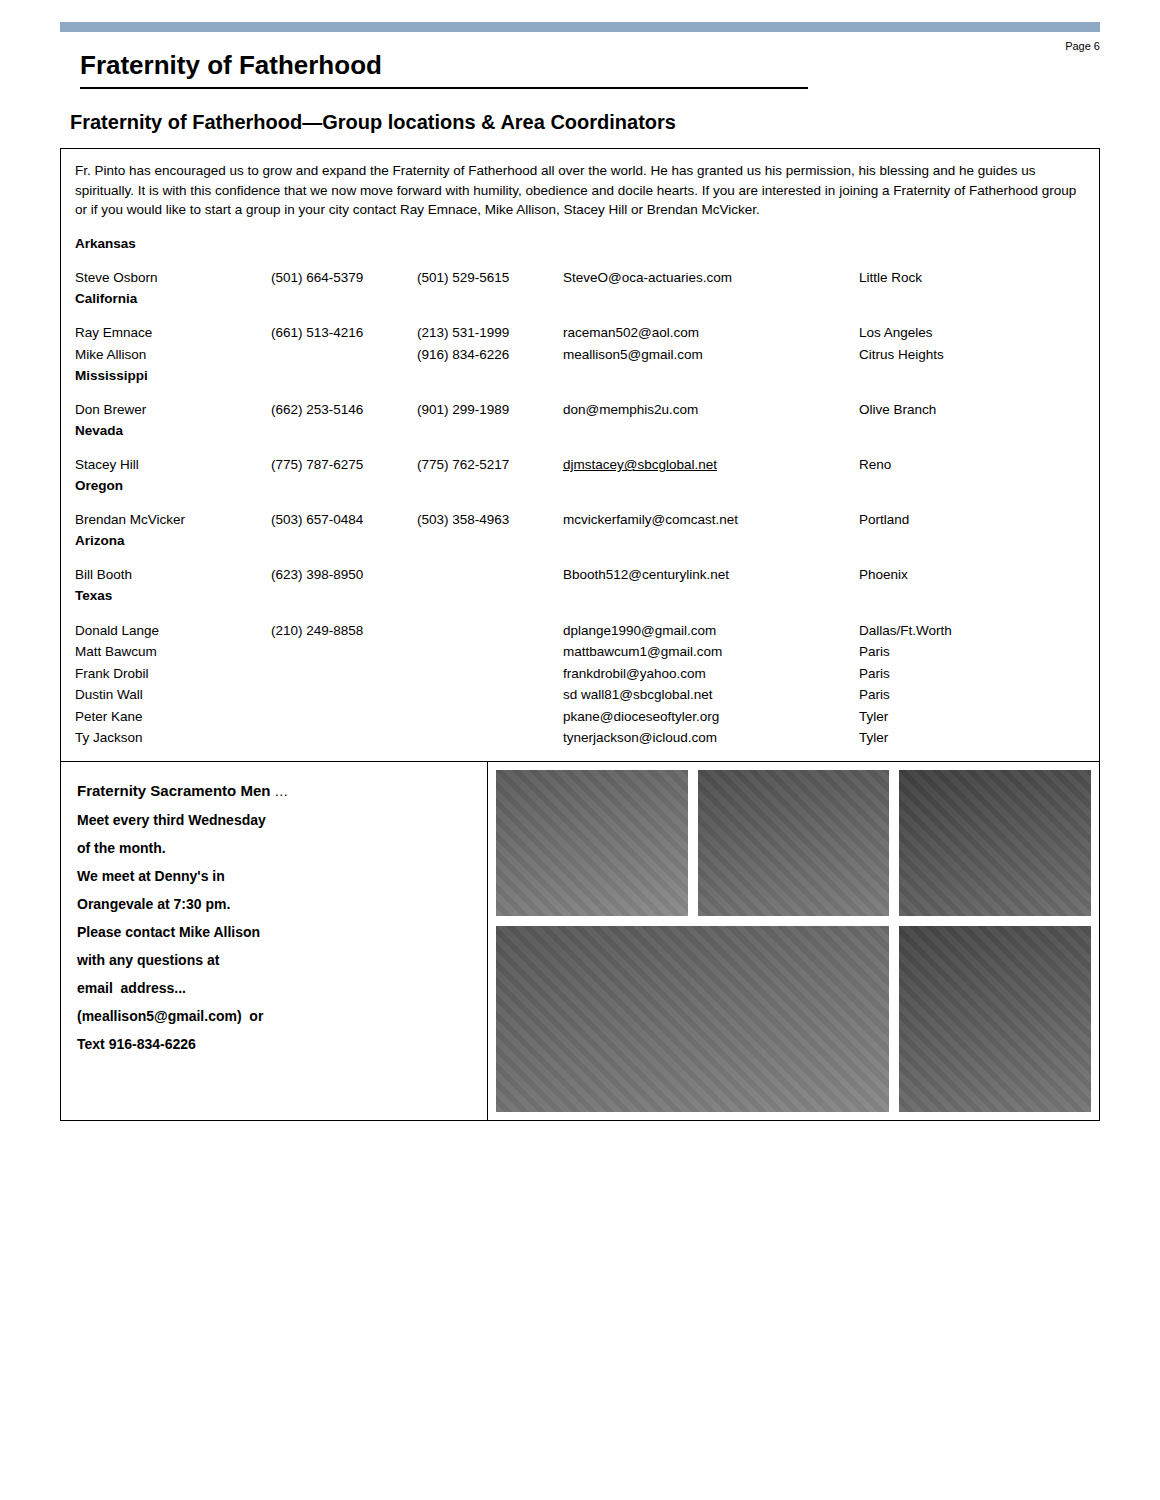Page 6
Fraternity of Fatherhood
Fraternity of Fatherhood—Group locations & Area Coordinators
Fr. Pinto has encouraged us to grow and expand the Fraternity of Fatherhood all over the world. He has granted us his permission, his blessing and he guides us spiritually. It is with this confidence that we now move forward with humility, obedience and docile hearts. If you are interested in joining a Fraternity of Fatherhood group or if you would like to start a group in your city contact Ray Emnace, Mike Allison, Stacey Hill or Brendan McVicker.
Arkansas
| Steve Osborn | (501) 664-5379 | (501) 529-5615 | SteveO@oca-actuaries.com | Little Rock |
California
| Ray Emnace | (661) 513-4216 | (213) 531-1999 | raceman502@aol.com | Los Angeles |
| Mike Allison | | (916) 834-6226 | meallison5@gmail.com | Citrus Heights |
Mississippi
| Don Brewer | (662) 253-5146 | (901) 299-1989 | don@memphis2u.com | Olive Branch |
Nevada
| Stacey Hill | (775) 787-6275 | (775) 762-5217 | djmstacey@sbcglobal.net | Reno |
Oregon
| Brendan McVicker | (503) 657-0484 | (503) 358-4963 | mcvickerfamily@comcast.net | Portland |
Arizona
| Bill Booth | (623) 398-8950 | | Bbooth512@centurylink.net | Phoenix |
Texas
| Donald Lange | (210) 249-8858 | | dplange1990@gmail.com | Dallas/Ft.Worth |
| Matt Bawcum | | | mattbawcum1@gmail.com | Paris |
| Frank Drobil | | | frankdrobil@yahoo.com | Paris |
| Dustin Wall | | | sd wall81@sbcglobal.net | Paris |
| Peter Kane | | | pkane@dioceseoftyler.org | Tyler |
| Ty Jackson | | | tynerjackson@icloud.com | Tyler |
Fraternity Sacramento Men …
Meet every third Wednesday
of the month.
We meet at Denny's in
Orangevale at 7:30 pm.
Please contact Mike Allison
with any questions at
email address...
(meallison5@gmail.com) or
Text 916-834-6226